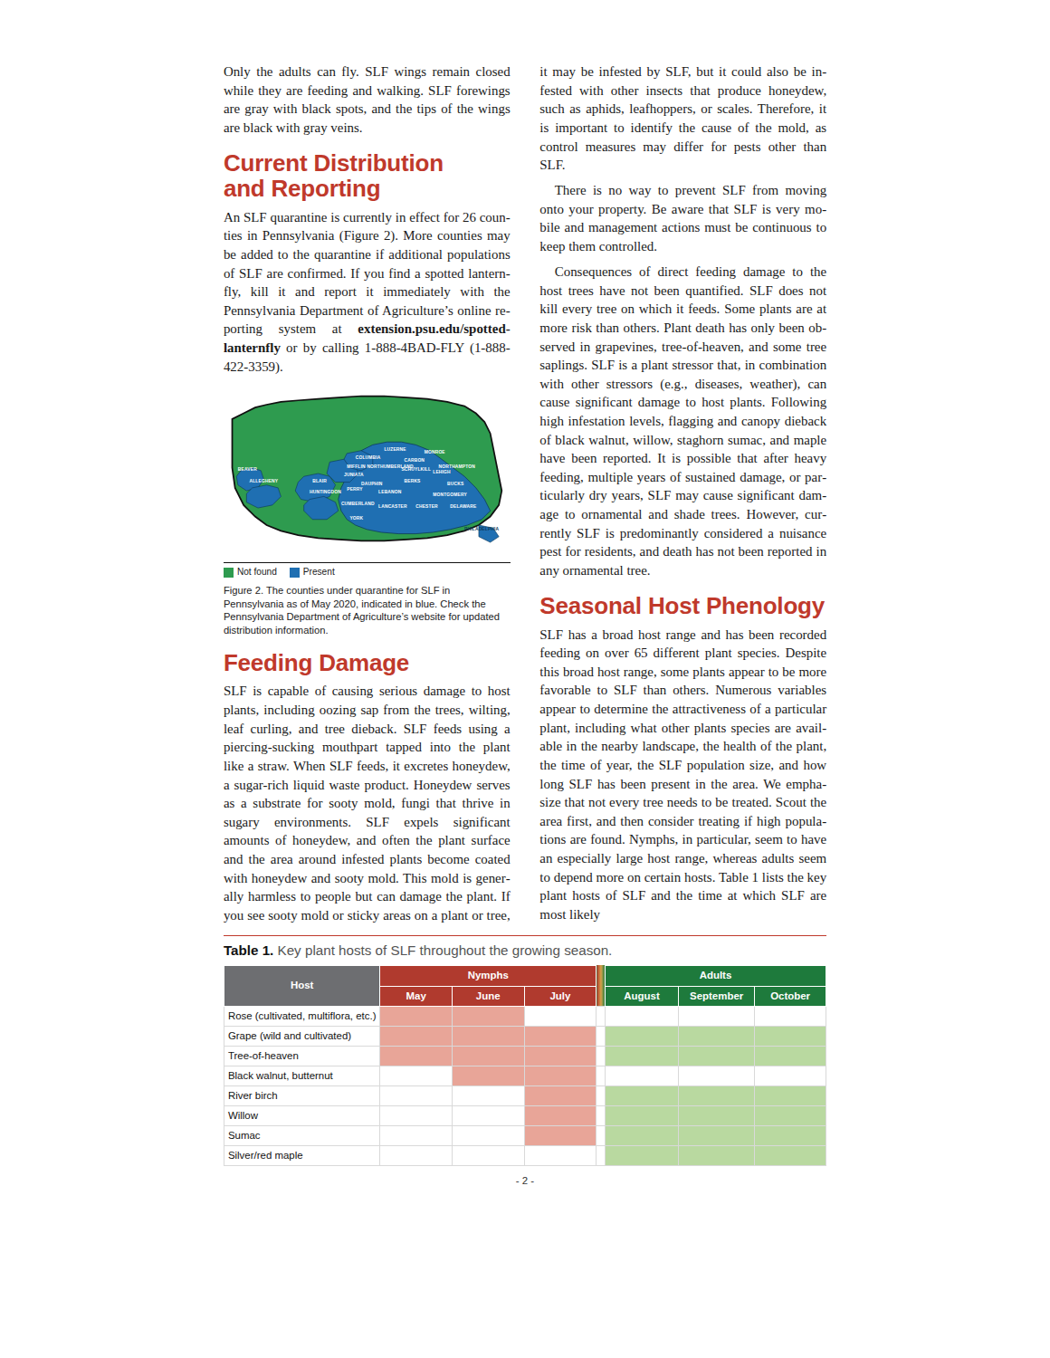Only the adults can fly. SLF wings remain closed while they are feeding and walking. SLF forewings are gray with black spots, and the tips of the wings are black with gray veins.
Current Distribution
and Reporting
An SLF quarantine is currently in effect for 26 counties in Pennsylvania (Figure 2). More counties may be added to the quarantine if additional populations of SLF are confirmed. If you find a spotted lanternfly, kill it and report it immediately with the Pennsylvania Department of Agriculture’s online reporting system at extension.psu.edu/spotted-lanternfly or by calling 1-888-4BAD-FLY (1-888-422-3359).
LUZERNE MONROE COLUMBIA CARBON NORTHAMPTON MIFFLIN NORTHUMBERLAND SCHUYLKILL LEHIGH BEAVER ALLEGHENY JUNIATA BLAIR DAUPHIN BERKS BUCKS PERRY HUNTINGDON LEBANON MONTGOMERY CUMBERLAND LANCASTER CHESTER DELAWARE YORK PHILADELPHIA
Not found Present
Figure 2. The counties under quarantine for SLF in Pennsylvania as of May 2020, indicated in blue. Check the Pennsylvania Department of Agriculture’s website for updated distribution information.
Feeding Damage
SLF is capable of causing serious damage to host plants, including oozing sap from the trees, wilting, leaf curling, and tree dieback. SLF feeds using a piercing-sucking mouthpart tapped into the plant like a straw. When SLF feeds, it excretes honeydew, a sugar-rich liquid waste product. Honeydew serves as a substrate for sooty mold, fungi that thrive in sugary environments. SLF expels significant amounts of honeydew, and often the plant surface and the area around infested plants become coated with honeydew and sooty mold. This mold is generally harmless to people but can damage the plant. If you see sooty mold or sticky areas on a plant or tree, it may be infested by SLF, but it could also be infested with other insects that produce honeydew, such as aphids, leafhoppers, or scales. Therefore, it is important to identify the cause of the mold, as control measures may differ for pests other than SLF.
There is no way to prevent SLF from moving onto your property. Be aware that SLF is very mobile and management actions must be continuous to keep them controlled.
Consequences of direct feeding damage to the host trees have not been quantified. SLF does not kill every tree on which it feeds. Some plants are at more risk than others. Plant death has only been observed in grapevines, tree-of-heaven, and some tree saplings. SLF is a plant stressor that, in combination with other stressors (e.g., diseases, weather), can cause significant damage to host plants. Following high infestation levels, flagging and canopy dieback of black walnut, willow, staghorn sumac, and maple have been reported. It is possible that after heavy feeding, multiple years of sustained damage, or particularly dry years, SLF may cause significant damage to ornamental and shade trees. However, currently SLF is predominantly considered a nuisance pest for residents, and death has not been reported in any ornamental tree.
Seasonal Host Phenology
SLF has a broad host range and has been recorded feeding on over 65 different plant species. Despite this broad host range, some plants appear to be more favorable to SLF than others. Numerous variables appear to determine the attractiveness of a particular plant, including what other plants species are available in the nearby landscape, the health of the plant, the time of year, the SLF population size, and how long SLF has been present in the area. We emphasize that not every tree needs to be treated. Scout the area first, and then consider treating if high populations are found. Nymphs, in particular, seem to have an especially large host range, whereas adults seem to depend more on certain hosts. Table 1 lists the key plant hosts of SLF and the time at which SLF are most likely
Table 1. Key plant hosts of SLF throughout the growing season.
| Host | Nymphs | | Adults |
| --- | --- | --- | --- |
| May | June | July | August | September | October |
| Rose (cultivated, multiflora, etc.) | | | | | | | |
| Grape (wild and cultivated) | | | | | | | |
| Tree-of-heaven | | | | | | | |
| Black walnut, butternut | | | | | | | |
| River birch | | | | | | | |
| Willow | | | | | | | |
| Sumac | | | | | | | |
| Silver/red maple | | | | | | | |
- 2 -